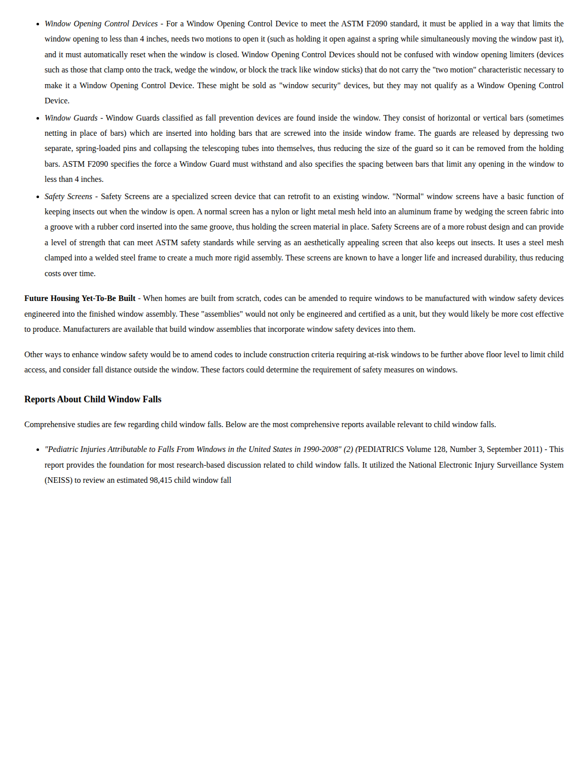Window Opening Control Devices - For a Window Opening Control Device to meet the ASTM F2090 standard, it must be applied in a way that limits the window opening to less than 4 inches, needs two motions to open it (such as holding it open against a spring while simultaneously moving the window past it), and it must automatically reset when the window is closed. Window Opening Control Devices should not be confused with window opening limiters (devices such as those that clamp onto the track, wedge the window, or block the track like window sticks) that do not carry the "two motion" characteristic necessary to make it a Window Opening Control Device. These might be sold as "window security" devices, but they may not qualify as a Window Opening Control Device.
Window Guards - Window Guards classified as fall prevention devices are found inside the window. They consist of horizontal or vertical bars (sometimes netting in place of bars) which are inserted into holding bars that are screwed into the inside window frame. The guards are released by depressing two separate, spring-loaded pins and collapsing the telescoping tubes into themselves, thus reducing the size of the guard so it can be removed from the holding bars. ASTM F2090 specifies the force a Window Guard must withstand and also specifies the spacing between bars that limit any opening in the window to less than 4 inches.
Safety Screens - Safety Screens are a specialized screen device that can retrofit to an existing window. "Normal" window screens have a basic function of keeping insects out when the window is open. A normal screen has a nylon or light metal mesh held into an aluminum frame by wedging the screen fabric into a groove with a rubber cord inserted into the same groove, thus holding the screen material in place. Safety Screens are of a more robust design and can provide a level of strength that can meet ASTM safety standards while serving as an aesthetically appealing screen that also keeps out insects. It uses a steel mesh clamped into a welded steel frame to create a much more rigid assembly. These screens are known to have a longer life and increased durability, thus reducing costs over time.
Future Housing Yet-To-Be Built - When homes are built from scratch, codes can be amended to require windows to be manufactured with window safety devices engineered into the finished window assembly. These "assemblies" would not only be engineered and certified as a unit, but they would likely be more cost effective to produce. Manufacturers are available that build window assemblies that incorporate window safety devices into them.
Other ways to enhance window safety would be to amend codes to include construction criteria requiring at-risk windows to be further above floor level to limit child access, and consider fall distance outside the window. These factors could determine the requirement of safety measures on windows.
Reports About Child Window Falls
Comprehensive studies are few regarding child window falls. Below are the most comprehensive reports available relevant to child window falls.
"Pediatric Injuries Attributable to Falls From Windows in the United States in 1990-2008" (2) (PEDIATRICS Volume 128, Number 3, September 2011) - This report provides the foundation for most research-based discussion related to child window falls. It utilized the National Electronic Injury Surveillance System (NEISS) to review an estimated 98,415 child window fall